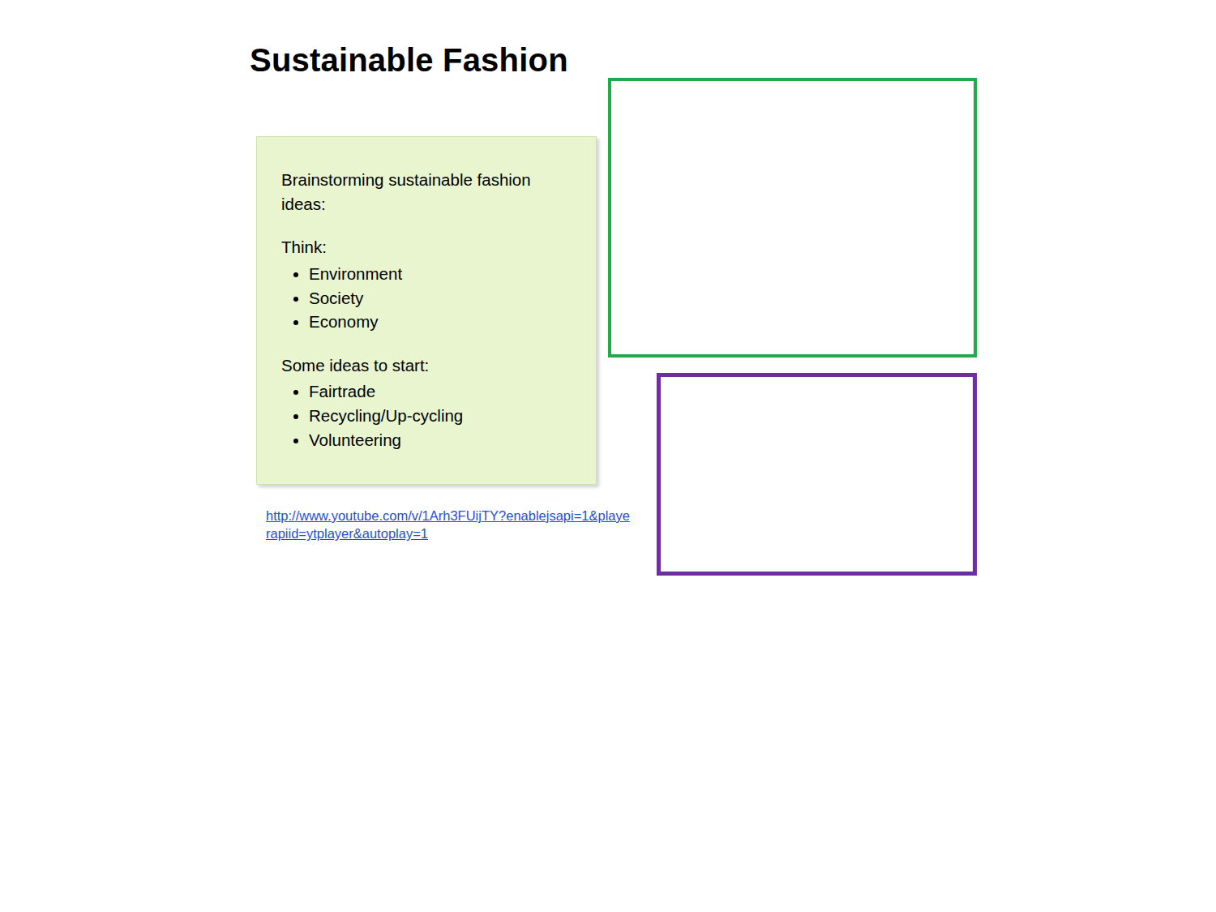Sustainable Fashion
Brainstorming sustainable fashion ideas:
Think:
Environment
Society
Economy
Some ideas to start:
Fairtrade
Recycling/Up-cycling
Volunteering
http://www.youtube.com/v/1Arh3FUijTY?enablejsapi=1&playerapiid=ytplayer&autoplay=1